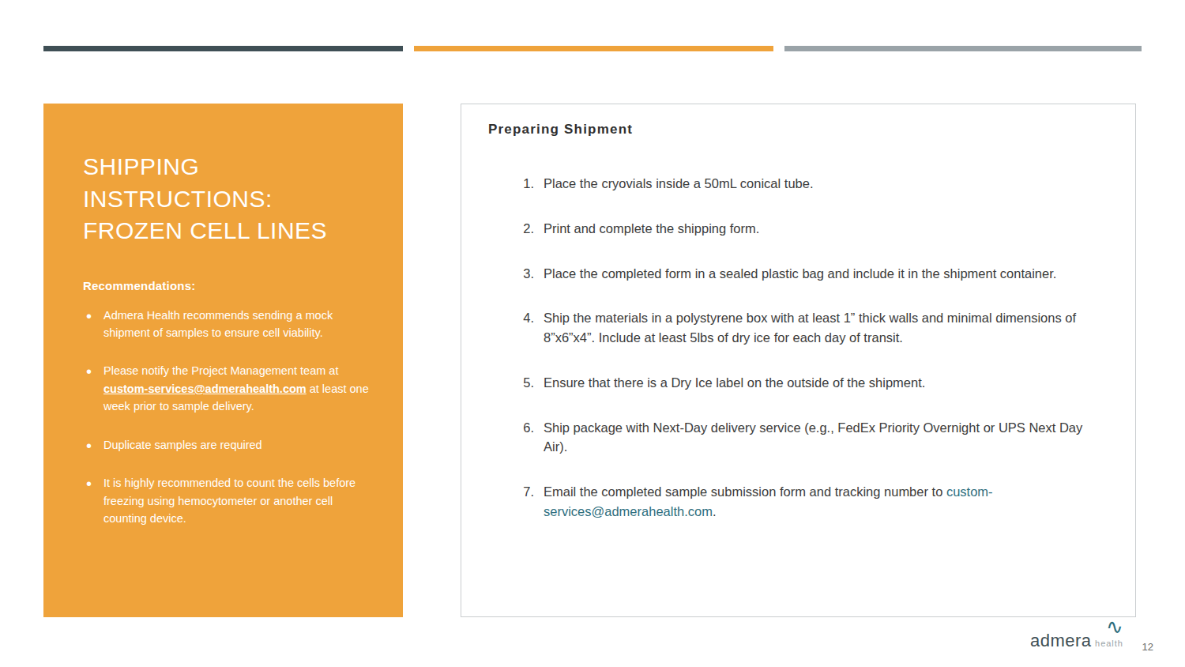SHIPPING
INSTRUCTIONS:
FROZEN CELL LINES
Recommendations:
Admera Health recommends sending a mock shipment of samples to ensure cell viability.
Please notify the Project Management team at custom-services@admerahealth.com at least one week prior to sample delivery.
Duplicate samples are required
It is highly recommended to count the cells before freezing using hemocytometer or another cell counting device.
Preparing Shipment
Place the cryovials inside a 50mL conical tube.
Print and complete the shipping form.
Place the completed form in a sealed plastic bag and include it in the shipment container.
Ship the materials in a polystyrene box with at least 1” thick walls and minimal dimensions of 8”x6”x4”. Include at least 5lbs of dry ice for each day of transit.
Ensure that there is a Dry Ice label on the outside of the shipment.
Ship package with Next-Day delivery service (e.g., FedEx Priority Overnight or UPS Next Day Air).
Email the completed sample submission form and tracking number to custom-services@admerahealth.com.
∿ admera health
12